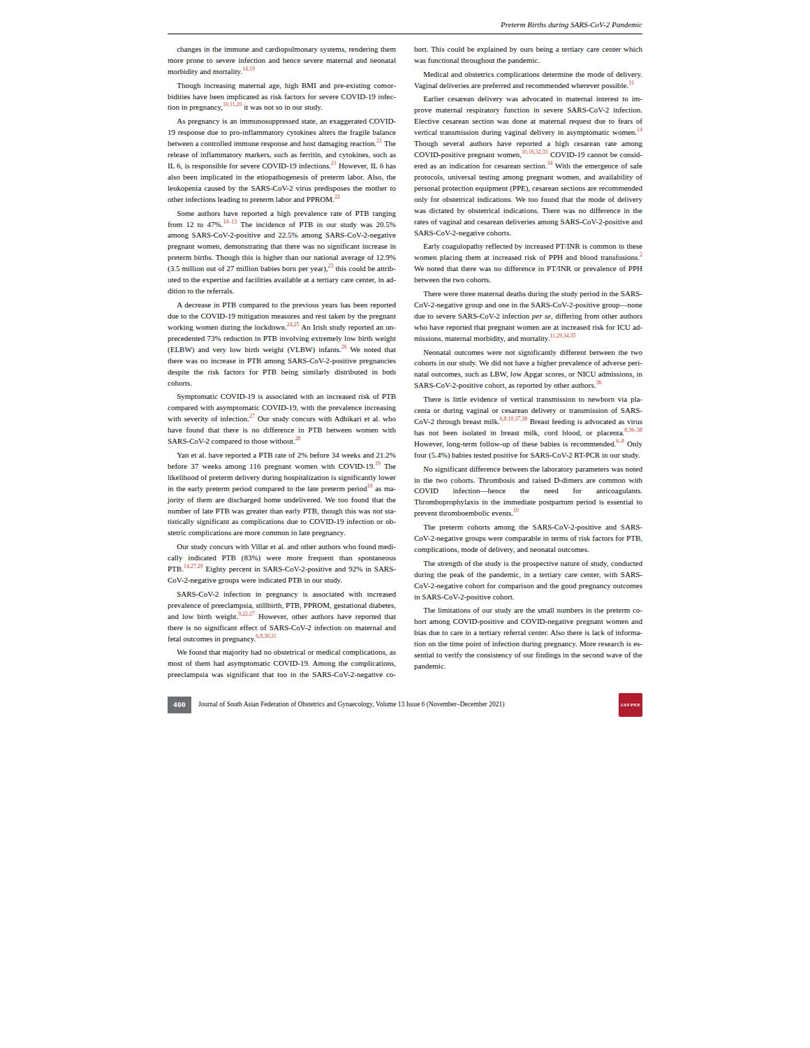Preterm Births during SARS-CoV-2 Pandemic
changes in the immune and cardiopulmonary systems, rendering them more prone to severe infection and hence severe maternal and neonatal morbidity and mortality.14,19
Though increasing maternal age, high BMI and pre-existing comorbidities have been implicated as risk factors for severe COVID-19 infection in pregnancy,10,11,20 it was not so in our study.
As pregnancy is an immunosuppressed state, an exaggerated COVID-19 response due to pro-inflammatory cytokines alters the fragile balance between a controlled immune response and host damaging reaction.21 The release of inflammatory markers, such as ferritin, and cytokines, such as IL 6, is responsible for severe COVID-19 infections.21 However, IL 6 has also been implicated in the etiopathogenesis of preterm labor. Also, the leukopenia caused by the SARS-CoV-2 virus predisposes the mother to other infections leading to preterm labor and PPROM.22
Some authors have reported a high prevalence rate of PTB ranging from 12 to 47%.10–13 The incidence of PTB in our study was 20.5% among SARS-CoV-2-positive and 22.5% among SARS-CoV-2-negative pregnant women, demonstrating that there was no significant increase in preterm births. Though this is higher than our national average of 12.9% (3.5 million out of 27 million babies born per year),23 this could be attributed to the expertise and facilities available at a tertiary care center, in addition to the referrals.
A decrease in PTB compared to the previous years has been reported due to the COVID-19 mitigation measures and rest taken by the pregnant working women during the lockdown.24,25 An Irish study reported an unprecedented 73% reduction in PTB involving extremely low birth weight (ELBW) and very low birth weight (VLBW) infants.26 We noted that there was no increase in PTB among SARS-CoV-2-positive pregnancies despite the risk factors for PTB being similarly distributed in both cohorts.
Symptomatic COVID-19 is associated with an increased risk of PTB compared with asymptomatic COVID-19, with the prevalence increasing with severity of infection.27 Our study concurs with Adhikari et al. who have found that there is no difference in PTB between women with SARS-CoV-2 compared to those without.28
Yan et al. have reported a PTB rate of 2% before 34 weeks and 21.2% before 37 weeks among 116 pregnant women with COVID-19.19 The likelihood of preterm delivery during hospitalization is significantly lower in the early preterm period compared to the late preterm period10 as majority of them are discharged home undelivered. We too found that the number of late PTB was greater than early PTB, though this was not statistically significant as complications due to COVID-19 infection or obstetric complications are more common in late pregnancy.
Our study concurs with Villar et al. and other authors who found medically indicated PTB (83%) were more frequent than spontaneous PTB.14,27,29 Eighty percent in SARS-CoV-2-positive and 92% in SARS-CoV-2-negative groups were indicated PTB in our study.
SARS-CoV-2 infection in pregnancy is associated with increased prevalence of preeclampsia, stillbirth, PTB, PPROM, gestational diabetes, and low birth weight.9,22,27 However, other authors have reported that there is no significant effect of SARS-CoV-2 infection on maternal and fetal outcomes in pregnancy.6,8,30,31
We found that majority had no obstetrical or medical complications, as most of them had asymptomatic COVID-19. Among the complications, preeclampsia was significant that too in the SARS-CoV-2-negative cohort. This could be explained by ours being a tertiary care center which was functional throughout the pandemic.
Medical and obstetrics complications determine the mode of delivery. Vaginal deliveries are preferred and recommended wherever possible.31
Earlier cesarean delivery was advocated in maternal interest to improve maternal respiratory function in severe SARS-CoV-2 infection. Elective cesarean section was done at maternal request due to fears of vertical transmission during vaginal delivery in asymptomatic women.14 Though several authors have reported a high cesarean rate among COVID-positive pregnant women,10,16,32,33 COVID-19 cannot be considered as an indication for cesarean section.34 With the emergence of safe protocols, universal testing among pregnant women, and availability of personal protection equipment (PPE), cesarean sections are recommended only for obstetrical indications. We too found that the mode of delivery was dictated by obstetrical indications. There was no difference in the rates of vaginal and cesarean deliveries among SARS-CoV-2-positive and SARS-CoV-2-negative cohorts.
Early coagulopathy reflected by increased PT/INR is common in these women placing them at increased risk of PPH and blood transfusions.2 We noted that there was no difference in PT/INR or prevalence of PPH between the two cohorts.
There were three maternal deaths during the study period in the SARS-CoV-2-negative group and one in the SARS-CoV-2-positive group—none due to severe SARS-CoV-2 infection per se, differing from other authors who have reported that pregnant women are at increased risk for ICU admissions, maternal morbidity, and mortality.11,29,34,35
Neonatal outcomes were not significantly different between the two cohorts in our study. We did not have a higher prevalence of adverse perinatal outcomes, such as LBW, low Apgar scores, or NICU admissions, in SARS-CoV-2-positive cohort, as reported by other authors.36
There is little evidence of vertical transmission to newborn via placenta or during vaginal or cesarean delivery or transmission of SARS-CoV-2 through breast milk.6,8,10,37,38 Breast feeding is advocated as virus has not been isolated in breast milk, cord blood, or placenta.8,36–38 However, long-term follow-up of these babies is recommended.6–8 Only four (5.4%) babies tested positive for SARS-CoV-2 RT-PCR in our study.
No significant difference between the laboratory parameters was noted in the two cohorts. Thrombosis and raised D-dimers are common with COVID infection—hence the need for anticoagulants. Thromboprophylaxis in the immediate postpartum period is essential to prevent thromboembolic events.10
The preterm cohorts among the SARS-CoV-2-positive and SARS-CoV-2-negative groups were comparable in terms of risk factors for PTB, complications, mode of delivery, and neonatal outcomes.
The strength of the study is the prospective nature of study, conducted during the peak of the pandemic, in a tertiary care center, with SARS-CoV-2-negative cohort for comparison and the good pregnancy outcomes in SARS-CoV-2-positive cohort.
The limitations of our study are the small numbers in the preterm cohort among COVID-positive and COVID-negative pregnant women and bias due to care in a tertiary referral center. Also there is lack of information on the time point of infection during pregnancy. More research is essential to verify the consistency of our findings in the second wave of the pandemic.
400 Journal of South Asian Federation of Obstetrics and Gynaecology, Volume 13 Issue 6 (November–December 2021) JAYPEE